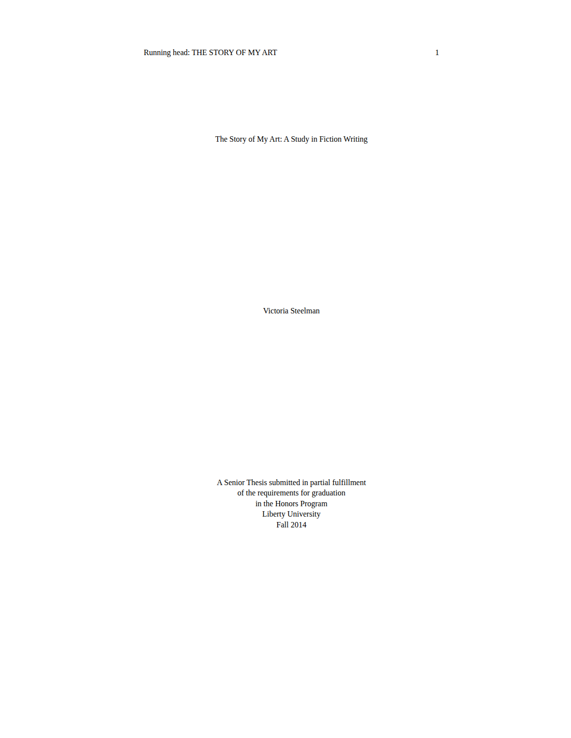Running head: THE STORY OF MY ART 1
The Story of My Art: A Study in Fiction Writing
Victoria Steelman
A Senior Thesis submitted in partial fulfillment
of the requirements for graduation
in the Honors Program
Liberty University
Fall 2014